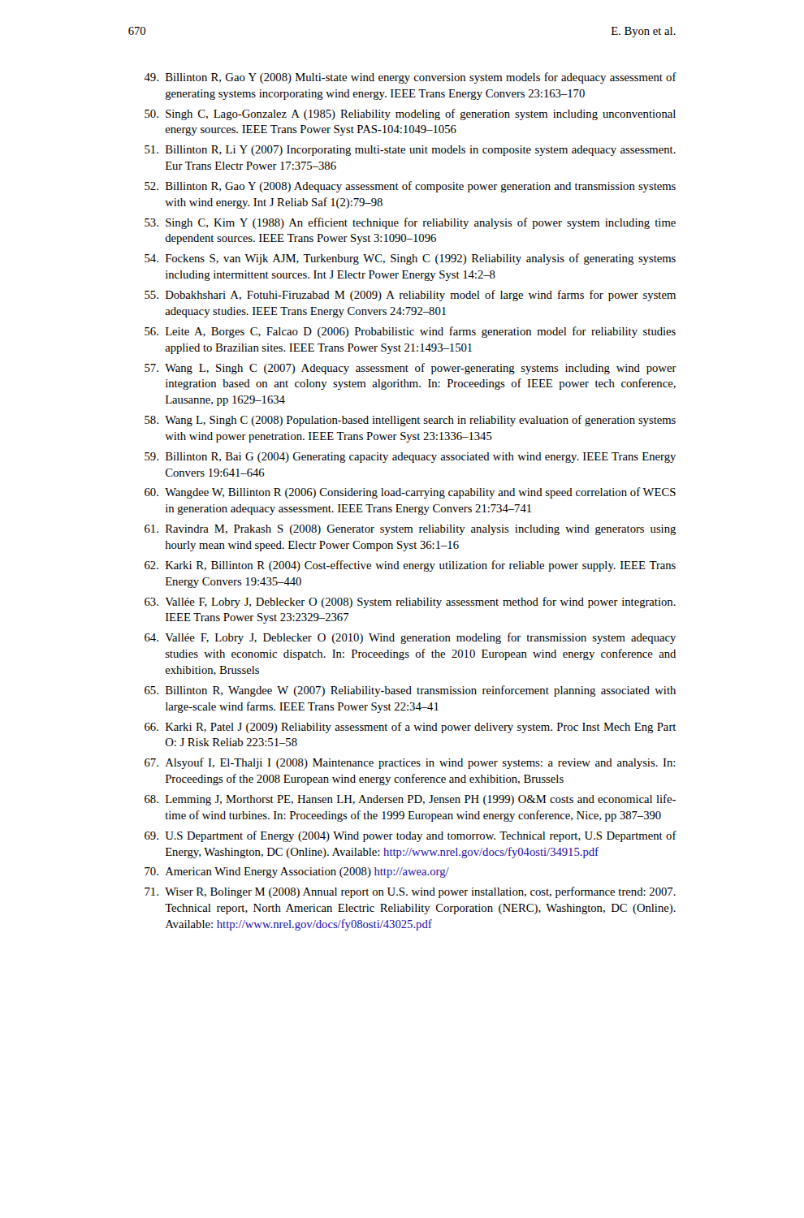670 E. Byon et al.
Billinton R, Gao Y (2008) Multi-state wind energy conversion system models for adequacy assessment of generating systems incorporating wind energy. IEEE Trans Energy Convers 23:163–170
Singh C, Lago-Gonzalez A (1985) Reliability modeling of generation system including unconventional energy sources. IEEE Trans Power Syst PAS-104:1049–1056
Billinton R, Li Y (2007) Incorporating multi-state unit models in composite system adequacy assessment. Eur Trans Electr Power 17:375–386
Billinton R, Gao Y (2008) Adequacy assessment of composite power generation and transmission systems with wind energy. Int J Reliab Saf 1(2):79–98
Singh C, Kim Y (1988) An efficient technique for reliability analysis of power system including time dependent sources. IEEE Trans Power Syst 3:1090–1096
Fockens S, van Wijk AJM, Turkenburg WC, Singh C (1992) Reliability analysis of generating systems including intermittent sources. Int J Electr Power Energy Syst 14:2–8
Dobakhshari A, Fotuhi-Firuzabad M (2009) A reliability model of large wind farms for power system adequacy studies. IEEE Trans Energy Convers 24:792–801
Leite A, Borges C, Falcao D (2006) Probabilistic wind farms generation model for reliability studies applied to Brazilian sites. IEEE Trans Power Syst 21:1493–1501
Wang L, Singh C (2007) Adequacy assessment of power-generating systems including wind power integration based on ant colony system algorithm. In: Proceedings of IEEE power tech conference, Lausanne, pp 1629–1634
Wang L, Singh C (2008) Population-based intelligent search in reliability evaluation of generation systems with wind power penetration. IEEE Trans Power Syst 23:1336–1345
Billinton R, Bai G (2004) Generating capacity adequacy associated with wind energy. IEEE Trans Energy Convers 19:641–646
Wangdee W, Billinton R (2006) Considering load-carrying capability and wind speed correlation of WECS in generation adequacy assessment. IEEE Trans Energy Convers 21:734–741
Ravindra M, Prakash S (2008) Generator system reliability analysis including wind generators using hourly mean wind speed. Electr Power Compon Syst 36:1–16
Karki R, Billinton R (2004) Cost-effective wind energy utilization for reliable power supply. IEEE Trans Energy Convers 19:435–440
Vallée F, Lobry J, Deblecker O (2008) System reliability assessment method for wind power integration. IEEE Trans Power Syst 23:2329–2367
Vallée F, Lobry J, Deblecker O (2010) Wind generation modeling for transmission system adequacy studies with economic dispatch. In: Proceedings of the 2010 European wind energy conference and exhibition, Brussels
Billinton R, Wangdee W (2007) Reliability-based transmission reinforcement planning associated with large-scale wind farms. IEEE Trans Power Syst 22:34–41
Karki R, Patel J (2009) Reliability assessment of a wind power delivery system. Proc Inst Mech Eng Part O: J Risk Reliab 223:51–58
Alsyouf I, El-Thalji I (2008) Maintenance practices in wind power systems: a review and analysis. In: Proceedings of the 2008 European wind energy conference and exhibition, Brussels
Lemming J, Morthorst PE, Hansen LH, Andersen PD, Jensen PH (1999) O&M costs and economical life-time of wind turbines. In: Proceedings of the 1999 European wind energy conference, Nice, pp 387–390
U.S Department of Energy (2004) Wind power today and tomorrow. Technical report, U.S Department of Energy, Washington, DC (Online). Available: http://www.nrel.gov/docs/fy04osti/34915.pdf
American Wind Energy Association (2008) http://awea.org/
Wiser R, Bolinger M (2008) Annual report on U.S. wind power installation, cost, performance trend: 2007. Technical report, North American Electric Reliability Corporation (NERC), Washington, DC (Online). Available: http://www.nrel.gov/docs/fy08osti/43025.pdf